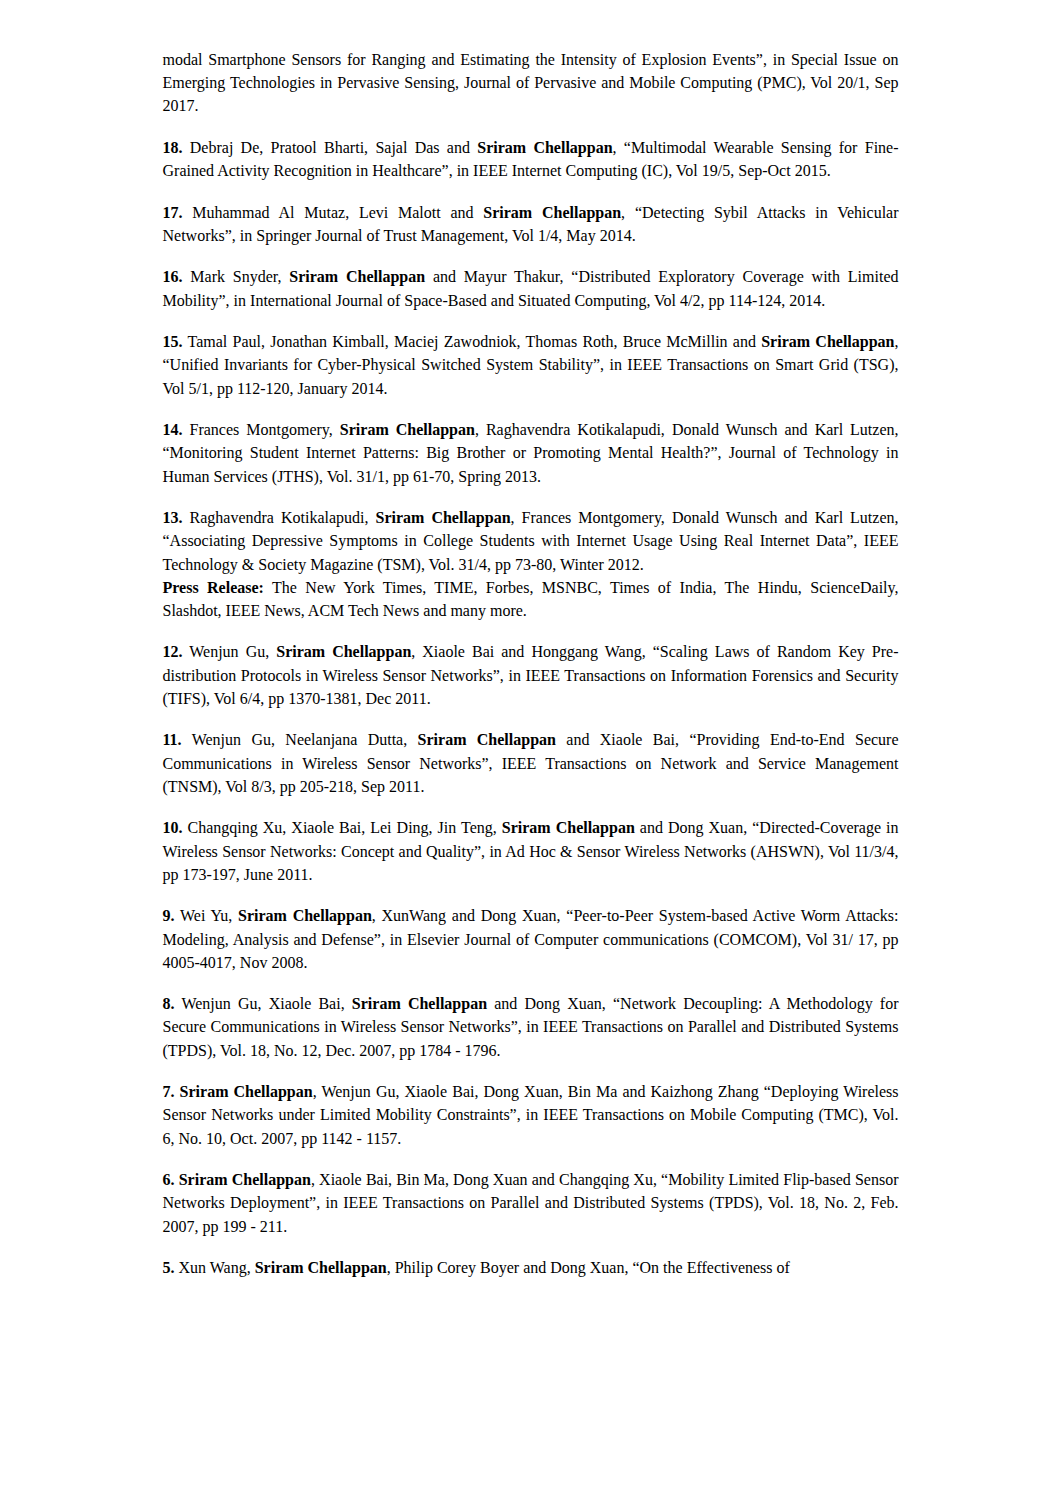modal Smartphone Sensors for Ranging and Estimating the Intensity of Explosion Events”, in Special Issue on Emerging Technologies in Pervasive Sensing, Journal of Pervasive and Mobile Computing (PMC), Vol 20/1, Sep 2017.
18. Debraj De, Pratool Bharti, Sajal Das and Sriram Chellappan, “Multimodal Wearable Sensing for Fine-Grained Activity Recognition in Healthcare”, in IEEE Internet Computing (IC), Vol 19/5, Sep-Oct 2015.
17. Muhammad Al Mutaz, Levi Malott and Sriram Chellappan, “Detecting Sybil Attacks in Vehicular Networks”, in Springer Journal of Trust Management, Vol 1/4, May 2014.
16. Mark Snyder, Sriram Chellappan and Mayur Thakur, “Distributed Exploratory Coverage with Limited Mobility”, in International Journal of Space-Based and Situated Computing, Vol 4/2, pp 114-124, 2014.
15. Tamal Paul, Jonathan Kimball, Maciej Zawodniok, Thomas Roth, Bruce McMillin and Sriram Chellappan, “Unified Invariants for Cyber-Physical Switched System Stability”, in IEEE Transactions on Smart Grid (TSG), Vol 5/1, pp 112-120, January 2014.
14. Frances Montgomery, Sriram Chellappan, Raghavendra Kotikalapudi, Donald Wunsch and Karl Lutzen, “Monitoring Student Internet Patterns: Big Brother or Promoting Mental Health?”, Journal of Technology in Human Services (JTHS), Vol. 31/1, pp 61-70, Spring 2013.
13. Raghavendra Kotikalapudi, Sriram Chellappan, Frances Montgomery, Donald Wunsch and Karl Lutzen, “Associating Depressive Symptoms in College Students with Internet Usage Using Real Internet Data”, IEEE Technology & Society Magazine (TSM), Vol. 31/4, pp 73-80, Winter 2012.
Press Release: The New York Times, TIME, Forbes, MSNBC, Times of India, The Hindu, ScienceDaily, Slashdot, IEEE News, ACM Tech News and many more.
12. Wenjun Gu, Sriram Chellappan, Xiaole Bai and Honggang Wang, “Scaling Laws of Random Key Pre-distribution Protocols in Wireless Sensor Networks”, in IEEE Transactions on Information Forensics and Security (TIFS), Vol 6/4, pp 1370-1381, Dec 2011.
11. Wenjun Gu, Neelanjana Dutta, Sriram Chellappan and Xiaole Bai, “Providing End-to-End Secure Communications in Wireless Sensor Networks”, IEEE Transactions on Network and Service Management (TNSM), Vol 8/3, pp 205-218, Sep 2011.
10. Changqing Xu, Xiaole Bai, Lei Ding, Jin Teng, Sriram Chellappan and Dong Xuan, “Directed-Coverage in Wireless Sensor Networks: Concept and Quality”, in Ad Hoc & Sensor Wireless Networks (AHSWN), Vol 11/3/4, pp 173-197, June 2011.
9. Wei Yu, Sriram Chellappan, XunWang and Dong Xuan, “Peer-to-Peer System-based Active Worm Attacks: Modeling, Analysis and Defense”, in Elsevier Journal of Computer communications (COMCOM), Vol 31/ 17, pp 4005-4017, Nov 2008.
8. Wenjun Gu, Xiaole Bai, Sriram Chellappan and Dong Xuan, “Network Decoupling: A Methodology for Secure Communications in Wireless Sensor Networks”, in IEEE Transactions on Parallel and Distributed Systems (TPDS), Vol. 18, No. 12, Dec. 2007, pp 1784 - 1796.
7. Sriram Chellappan, Wenjun Gu, Xiaole Bai, Dong Xuan, Bin Ma and Kaizhong Zhang “Deploying Wireless Sensor Networks under Limited Mobility Constraints”, in IEEE Transactions on Mobile Computing (TMC), Vol. 6, No. 10, Oct. 2007, pp 1142 - 1157.
6. Sriram Chellappan, Xiaole Bai, Bin Ma, Dong Xuan and Changqing Xu, “Mobility Limited Flip-based Sensor Networks Deployment”, in IEEE Transactions on Parallel and Distributed Systems (TPDS), Vol. 18, No. 2, Feb. 2007, pp 199 - 211.
5. Xun Wang, Sriram Chellappan, Philip Corey Boyer and Dong Xuan, “On the Effectiveness of